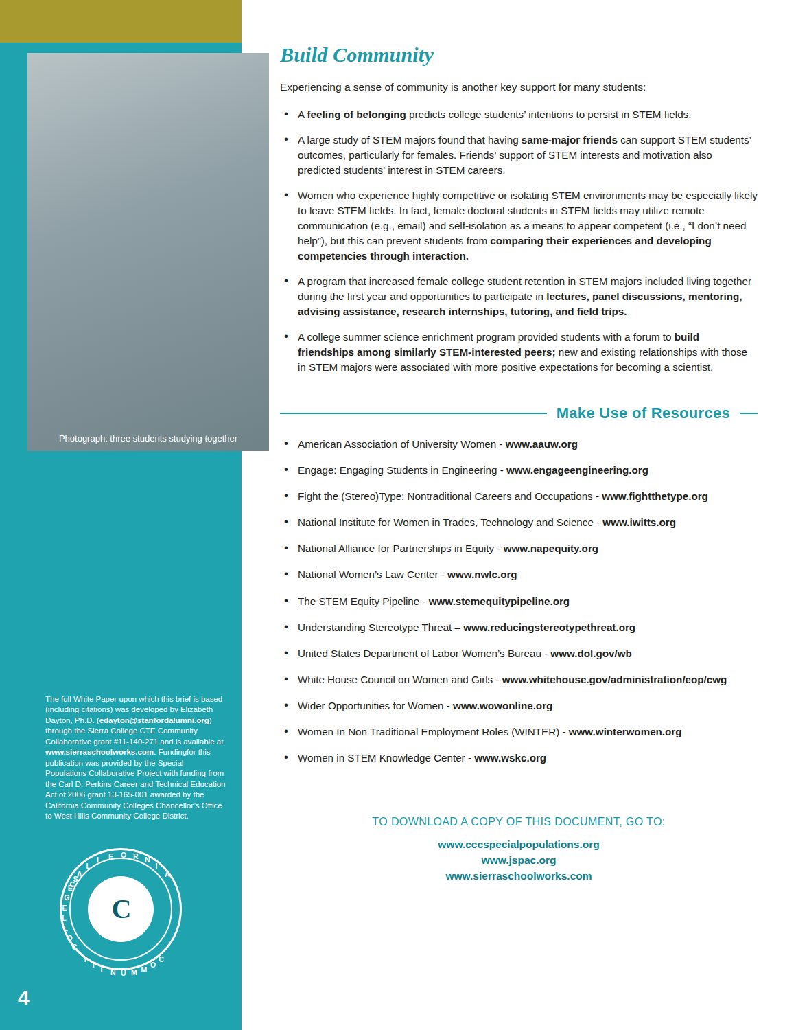Photograph: three students studying together
The full White Paper upon which this brief is based (including citations) was developed by Elizabeth Dayton, Ph.D. (edayton@stanfordalumni.org) through the Sierra College CTE Community Collaborative grant #11-140-271 and is available at www.sierraschoolworks.com. Fundingfor this publication was provided by the Special Populations Collaborative Project with funding from the Carl D. Perkins Career and Technical Education Act of 2006 grant 13-165-001 awarded by the California Community Colleges Chancellor’s Office to West Hills Community College District.
C A L I F O R N I A C O M M U N I T Y C O L L E G E S
C
4
Build Community
Experiencing a sense of community is another key support for many students:
A feeling of belonging predicts college students’ intentions to persist in STEM fields.
A large study of STEM majors found that having same-major friends can support STEM students’ outcomes, particularly for females. Friends’ support of STEM interests and motivation also predicted students’ interest in STEM careers.
Women who experience highly competitive or isolating STEM environments may be especially likely to leave STEM fields. In fact, female doctoral students in STEM fields may utilize remote communication (e.g., email) and self-isolation as a means to appear competent (i.e., “I don’t need help”), but this can prevent students from comparing their experiences and developing competencies through interaction.
A program that increased female college student retention in STEM majors included living together during the first year and opportunities to participate in lectures, panel discussions, mentoring, advising assistance, research internships, tutoring, and field trips.
A college summer science enrichment program provided students with a forum to build friendships among similarly STEM-interested peers; new and existing relationships with those in STEM majors were associated with more positive expectations for becoming a scientist.
Make Use of Resources
American Association of University Women - www.aauw.org
Engage: Engaging Students in Engineering - www.engageengineering.org
Fight the (Stereo)Type: Nontraditional Careers and Occupations - www.fightthetype.org
National Institute for Women in Trades, Technology and Science - www.iwitts.org
National Alliance for Partnerships in Equity - www.napequity.org
National Women’s Law Center - www.nwlc.org
The STEM Equity Pipeline - www.stemequitypipeline.org
Understanding Stereotype Threat – www.reducingstereotypethreat.org
United States Department of Labor Women’s Bureau - www.dol.gov/wb
White House Council on Women and Girls - www.whitehouse.gov/administration/eop/cwg
Wider Opportunities for Women - www.wowonline.org
Women In Non Traditional Employment Roles (WINTER) - www.winterwomen.org
Women in STEM Knowledge Center - www.wskc.org
TO DOWNLOAD A COPY OF THIS DOCUMENT, GO TO:
www.cccspecialpopulations.org
www.jspac.org
www.sierraschoolworks.com